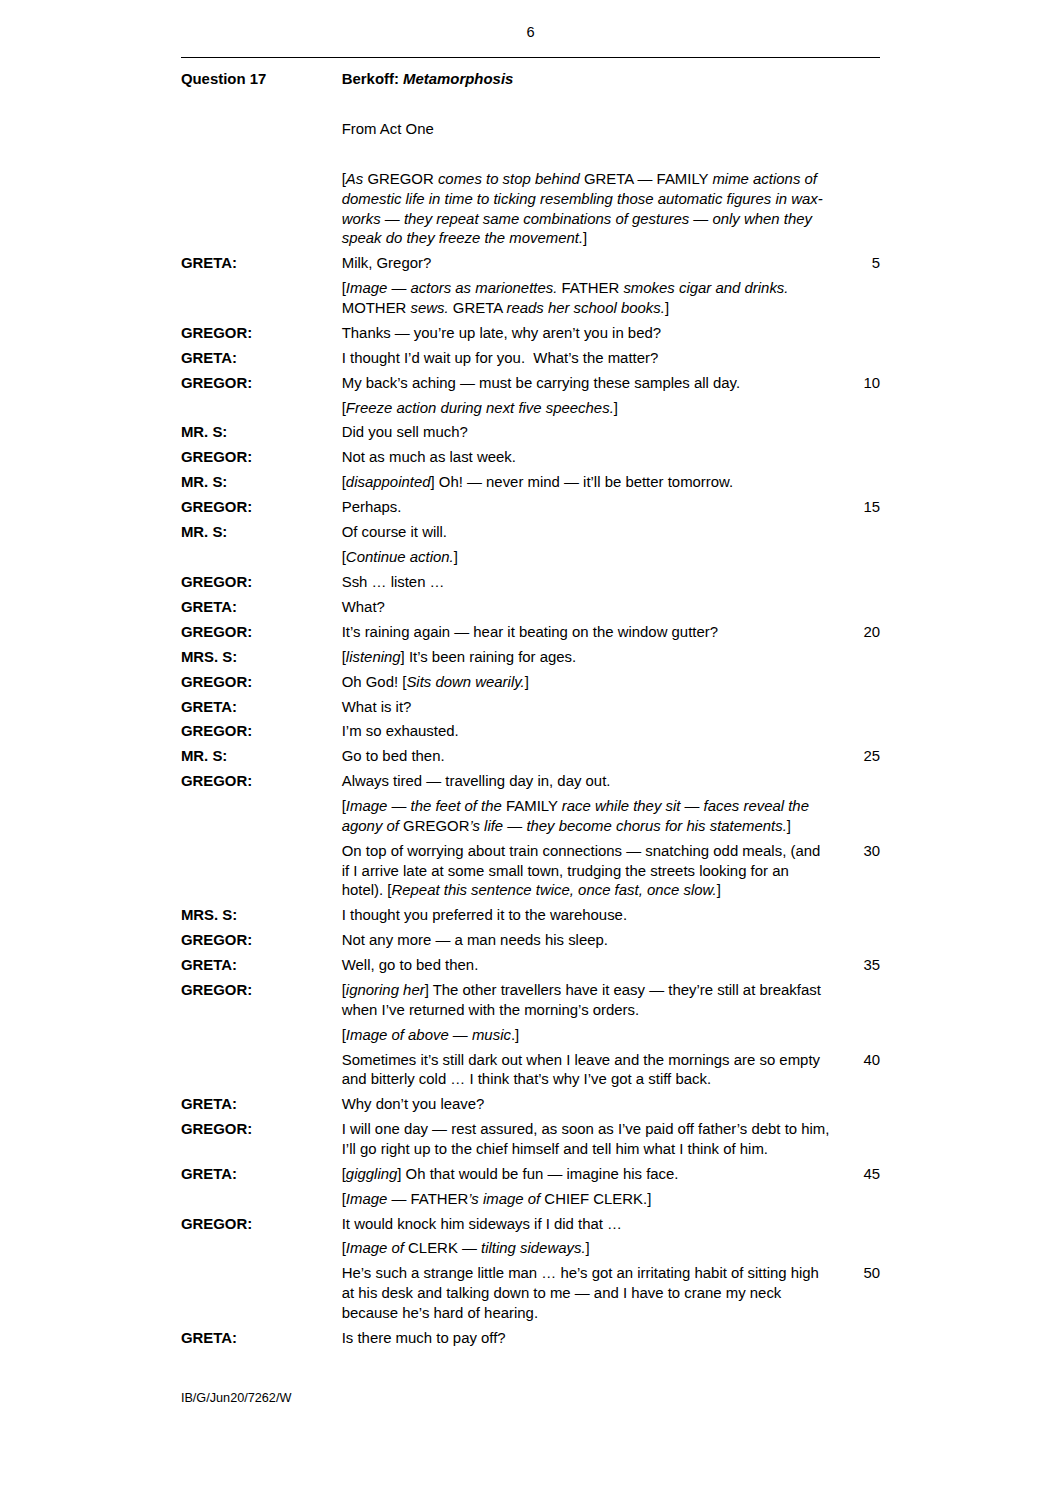6
| Question 17 | Berkoff: Metamorphosis | |
| | From Act One | |
| | [ As GREGOR comes to stop behind GRETA — FAMILY mime actions of domestic life in time to ticking resembling those automatic figures in wax-works — they repeat same combinations of gestures — only when they speak do they freeze the movement. ] | |
| GRETA: | Milk, Gregor? | 5 |
| | [ Image — actors as marionettes. FATHER smokes cigar and drinks. MOTHER sews. GRETA reads her school books. ] | |
| GREGOR: | Thanks — you’re up late, why aren’t you in bed? | |
| GRETA: | I thought I’d wait up for you. What’s the matter? | |
| GREGOR: | My back’s aching — must be carrying these samples all day. | 10 |
| | [ Freeze action during next five speeches. ] | |
| MR. S: | Did you sell much? | |
| GREGOR: | Not as much as last week. | |
| MR. S: | [ disappointed ] Oh! — never mind — it’ll be better tomorrow. | |
| GREGOR: | Perhaps. | 15 |
| MR. S: | Of course it will. | |
| | [ Continue action. ] | |
| GREGOR: | Ssh … listen … | |
| GRETA: | What? | |
| GREGOR: | It’s raining again — hear it beating on the window gutter? | 20 |
| MRS. S: | [ listening ] It’s been raining for ages. | |
| GREGOR: | Oh God! [ Sits down wearily. ] | |
| GRETA: | What is it? | |
| GREGOR: | I’m so exhausted. | |
| MR. S: | Go to bed then. | 25 |
| GREGOR: | Always tired — travelling day in, day out. | |
| | [ Image — the feet of the FAMILY race while they sit — faces reveal the agony of GREGOR ’s life — they become chorus for his statements. ] | |
| | On top of worrying about train connections — snatching odd meals, (and if I arrive late at some small town, trudging the streets looking for an hotel). [ Repeat this sentence twice, once fast, once slow. ] | 30 |
| MRS. S: | I thought you preferred it to the warehouse. | |
| GREGOR: | Not any more — a man needs his sleep. | |
| GRETA: | Well, go to bed then. | 35 |
| GREGOR: | [ ignoring her ] The other travellers have it easy — they’re still at breakfast when I’ve returned with the morning’s orders. | |
| | [ Image of above — music .] | |
| | Sometimes it’s still dark out when I leave and the mornings are so empty and bitterly cold … I think that’s why I’ve got a stiff back. | 40 |
| GRETA: | Why don’t you leave? | |
| GREGOR: | I will one day — rest assured, as soon as I’ve paid off father’s debt to him, I’ll go right up to the chief himself and tell him what I think of him. | |
| GRETA: | [ giggling ] Oh that would be fun — imagine his face. | 45 |
| | [ Image — FATHER ’s image of CHIEF CLERK.] | |
| GREGOR: | It would knock him sideways if I did that … | |
| | [ Image of CLERK — tilting sideways. ] | |
| | He’s such a strange little man … he’s got an irritating habit of sitting high at his desk and talking down to me — and I have to crane my neck because he’s hard of hearing. | 50 |
| GRETA: | Is there much to pay off? | |
IB/G/Jun20/7262/W